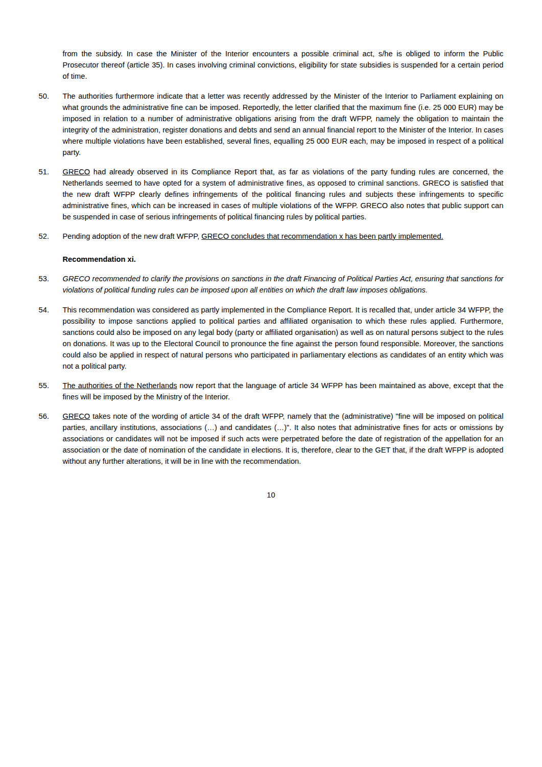from the subsidy. In case the Minister of the Interior encounters a possible criminal act, s/he is obliged to inform the Public Prosecutor thereof (article 35). In cases involving criminal convictions, eligibility for state subsidies is suspended for a certain period of time.
50.
The authorities furthermore indicate that a letter was recently addressed by the Minister of the Interior to Parliament explaining on what grounds the administrative fine can be imposed. Reportedly, the letter clarified that the maximum fine (i.e. 25 000 EUR) may be imposed in relation to a number of administrative obligations arising from the draft WFPP, namely the obligation to maintain the integrity of the administration, register donations and debts and send an annual financial report to the Minister of the Interior. In cases where multiple violations have been established, several fines, equalling 25 000 EUR each, may be imposed in respect of a political party.
51.
GRECO had already observed in its Compliance Report that, as far as violations of the party funding rules are concerned, the Netherlands seemed to have opted for a system of administrative fines, as opposed to criminal sanctions. GRECO is satisfied that the new draft WFPP clearly defines infringements of the political financing rules and subjects these infringements to specific administrative fines, which can be increased in cases of multiple violations of the WFPP. GRECO also notes that public support can be suspended in case of serious infringements of political financing rules by political parties.
52.
Pending adoption of the new draft WFPP, GRECO concludes that recommendation x has been partly implemented.
Recommendation xi.
53.
GRECO recommended to clarify the provisions on sanctions in the draft Financing of Political Parties Act, ensuring that sanctions for violations of political funding rules can be imposed upon all entities on which the draft law imposes obligations.
54.
This recommendation was considered as partly implemented in the Compliance Report. It is recalled that, under article 34 WFPP, the possibility to impose sanctions applied to political parties and affiliated organisation to which these rules applied. Furthermore, sanctions could also be imposed on any legal body (party or affiliated organisation) as well as on natural persons subject to the rules on donations. It was up to the Electoral Council to pronounce the fine against the person found responsible. Moreover, the sanctions could also be applied in respect of natural persons who participated in parliamentary elections as candidates of an entity which was not a political party.
55.
The authorities of the Netherlands now report that the language of article 34 WFPP has been maintained as above, except that the fines will be imposed by the Ministry of the Interior.
56.
GRECO takes note of the wording of article 34 of the draft WFPP, namely that the (administrative) "fine will be imposed on political parties, ancillary institutions, associations (…) and candidates (…)". It also notes that administrative fines for acts or omissions by associations or candidates will not be imposed if such acts were perpetrated before the date of registration of the appellation for an association or the date of nomination of the candidate in elections. It is, therefore, clear to the GET that, if the draft WFPP is adopted without any further alterations, it will be in line with the recommendation.
10